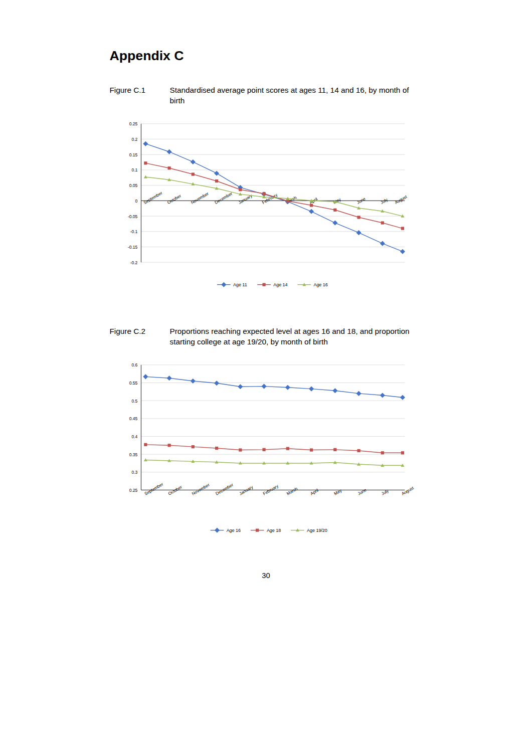Appendix C
Figure C.1
Standardised average point scores at ages 11, 14 and 16, by month of birth
0.25 0.2 0.15 0.1 0.05 0 -0.05 -0.1 -0.15 -0.2 September October November December January February March April May June July August Age 11 Age 14 Age 16
Figure C.2
Proportions reaching expected level at ages 16 and 18, and proportion starting college at age 19/20, by month of birth
0.6 0.55 0.5 0.45 0.4 0.35 0.3 0.25 September October November December January February March April May June July August Age 16 Age 18 Age 19/20
30